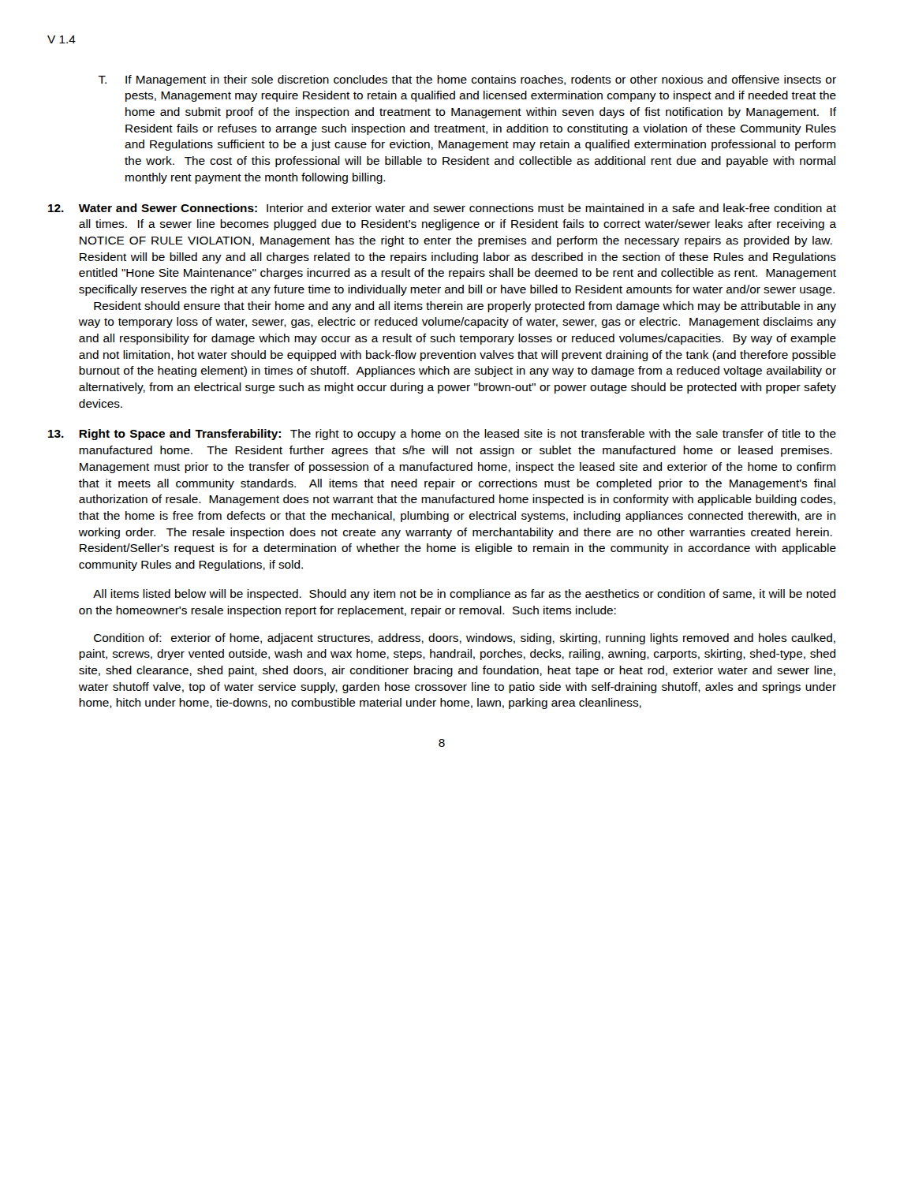V 1.4
T. If Management in their sole discretion concludes that the home contains roaches, rodents or other noxious and offensive insects or pests, Management may require Resident to retain a qualified and licensed extermination company to inspect and if needed treat the home and submit proof of the inspection and treatment to Management within seven days of fist notification by Management. If Resident fails or refuses to arrange such inspection and treatment, in addition to constituting a violation of these Community Rules and Regulations sufficient to be a just cause for eviction, Management may retain a qualified extermination professional to perform the work. The cost of this professional will be billable to Resident and collectible as additional rent due and payable with normal monthly rent payment the month following billing.
12. Water and Sewer Connections: Interior and exterior water and sewer connections must be maintained in a safe and leak-free condition at all times. If a sewer line becomes plugged due to Resident's negligence or if Resident fails to correct water/sewer leaks after receiving a NOTICE OF RULE VIOLATION, Management has the right to enter the premises and perform the necessary repairs as provided by law. Resident will be billed any and all charges related to the repairs including labor as described in the section of these Rules and Regulations entitled "Hone Site Maintenance" charges incurred as a result of the repairs shall be deemed to be rent and collectible as rent. Management specifically reserves the right at any future time to individually meter and bill or have billed to Resident amounts for water and/or sewer usage.
Resident should ensure that their home and any and all items therein are properly protected from damage which may be attributable in any way to temporary loss of water, sewer, gas, electric or reduced volume/capacity of water, sewer, gas or electric. Management disclaims any and all responsibility for damage which may occur as a result of such temporary losses or reduced volumes/capacities. By way of example and not limitation, hot water should be equipped with back-flow prevention valves that will prevent draining of the tank (and therefore possible burnout of the heating element) in times of shutoff. Appliances which are subject in any way to damage from a reduced voltage availability or alternatively, from an electrical surge such as might occur during a power "brown-out" or power outage should be protected with proper safety devices.
13. Right to Space and Transferability: The right to occupy a home on the leased site is not transferable with the sale transfer of title to the manufactured home. The Resident further agrees that s/he will not assign or sublet the manufactured home or leased premises. Management must prior to the transfer of possession of a manufactured home, inspect the leased site and exterior of the home to confirm that it meets all community standards. All items that need repair or corrections must be completed prior to the Management's final authorization of resale. Management does not warrant that the manufactured home inspected is in conformity with applicable building codes, that the home is free from defects or that the mechanical, plumbing or electrical systems, including appliances connected therewith, are in working order. The resale inspection does not create any warranty of merchantability and there are no other warranties created herein. Resident/Seller's request is for a determination of whether the home is eligible to remain in the community in accordance with applicable community Rules and Regulations, if sold.
All items listed below will be inspected. Should any item not be in compliance as far as the aesthetics or condition of same, it will be noted on the homeowner's resale inspection report for replacement, repair or removal. Such items include:
Condition of: exterior of home, adjacent structures, address, doors, windows, siding, skirting, running lights removed and holes caulked, paint, screws, dryer vented outside, wash and wax home, steps, handrail, porches, decks, railing, awning, carports, skirting, shed-type, shed site, shed clearance, shed paint, shed doors, air conditioner bracing and foundation, heat tape or heat rod, exterior water and sewer line, water shutoff valve, top of water service supply, garden hose crossover line to patio side with self-draining shutoff, axles and springs under home, hitch under home, tie-downs, no combustible material under home, lawn, parking area cleanliness,
8